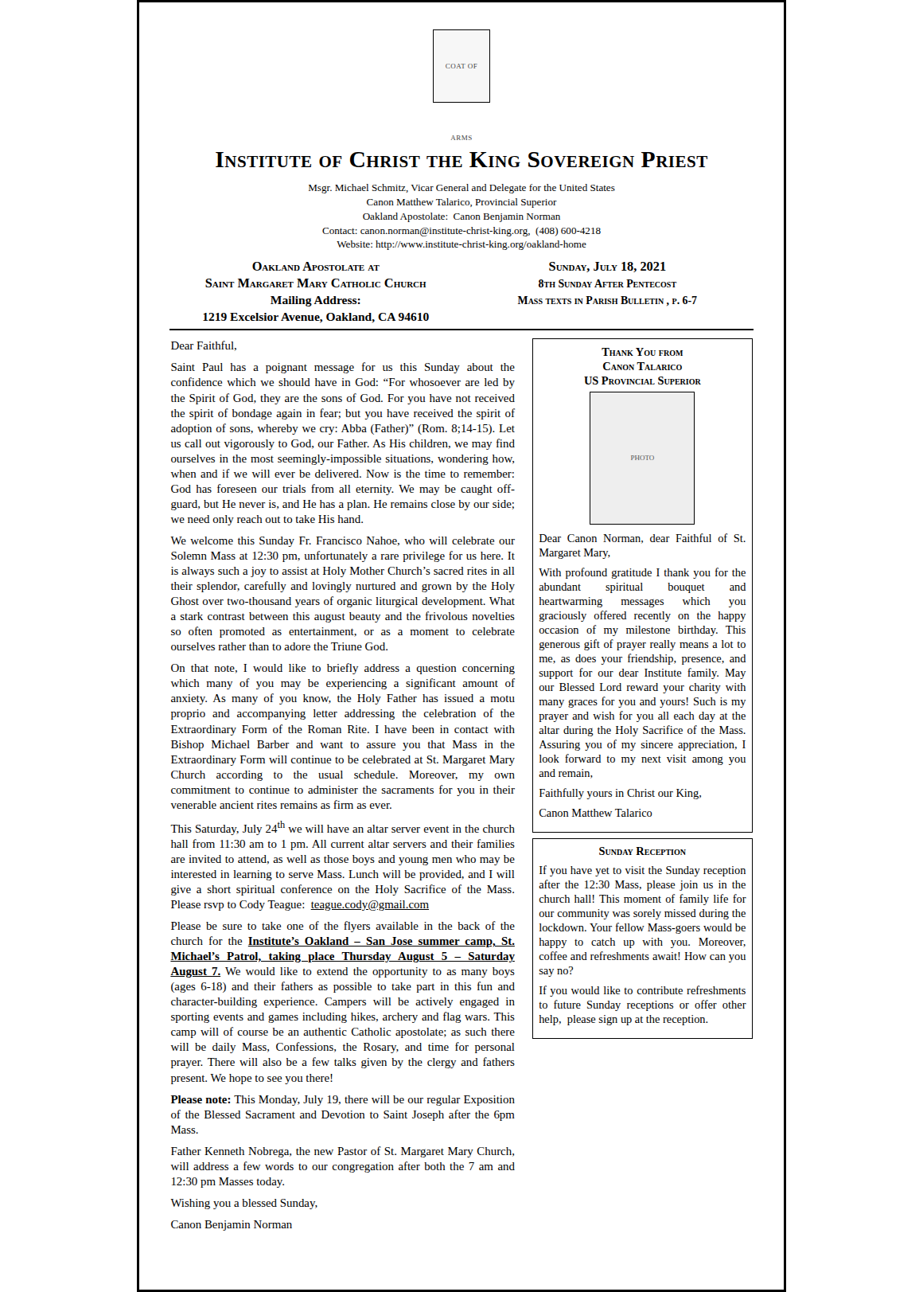COAT OF ARMS
Institute of Christ the King Sovereign Priest
Msgr. Michael Schmitz, Vicar General and Delegate for the United States
Canon Matthew Talarico, Provincial Superior
Oakland Apostolate: Canon Benjamin Norman
Contact: canon.norman@institute-christ-king.org, (408) 600-4218
Website: http://www.institute-christ-king.org/oakland-home
| Oakland Apostolate at Saint Margaret Mary Catholic Church Mailing Address: 1219 Excelsior Avenue, Oakland, CA 94610 | Sunday, July 18, 2021 8th Sunday After Pentecost Mass texts in Parish Bulletin , p. 6-7 |
| Dear Faithful, Saint Paul has a poignant message for us this Sunday about the confidence which we should have in God: “For whosoever are led by the Spirit of God, they are the sons of God. For you have not received the spirit of bondage again in fear; but you have received the spirit of adoption of sons, whereby we cry: Abba (Father)” (Rom. 8;14-15). Let us call out vigorously to God, our Father. As His children, we may find ourselves in the most seemingly-impossible situations, wondering how, when and if we will ever be delivered. Now is the time to remember: God has foreseen our trials from all eternity. We may be caught off-guard, but He never is, and He has a plan. He remains close by our side; we need only reach out to take His hand. We welcome this Sunday Fr. Francisco Nahoe, who will celebrate our Solemn Mass at 12:30 pm, unfortunately a rare privilege for us here. It is always such a joy to assist at Holy Mother Church’s sacred rites in all their splendor, carefully and lovingly nurtured and grown by the Holy Ghost over two-thousand years of organic liturgical development. What a stark contrast between this august beauty and the frivolous novelties so often promoted as entertainment, or as a moment to celebrate ourselves rather than to adore the Triune God. On that note, I would like to briefly address a question concerning which many of you may be experiencing a significant amount of anxiety. As many of you know, the Holy Father has issued a motu proprio and accompanying letter addressing the celebration of the Extraordinary Form of the Roman Rite. I have been in contact with Bishop Michael Barber and want to assure you that Mass in the Extraordinary Form will continue to be celebrated at St. Margaret Mary Church according to the usual schedule. Moreover, my own commitment to continue to administer the sacraments for you in their venerable ancient rites remains as firm as ever. This Saturday, July 24 th we will have an altar server event in the church hall from 11:30 am to 1 pm. All current altar servers and their families are invited to attend, as well as those boys and young men who may be interested in learning to serve Mass. Lunch will be provided, and I will give a short spiritual conference on the Holy Sacrifice of the Mass. Please rsvp to Cody Teague: teague.cody@gmail.com Please be sure to take one of the flyers available in the back of the church for the Institute’s Oakland – San Jose summer camp, St. Michael’s Patrol, taking place Thursday August 5 – Saturday August 7. We would like to extend the opportunity to as many boys (ages 6-18) and their fathers as possible to take part in this fun and character-building experience. Campers will be actively engaged in sporting events and games including hikes, archery and flag wars. This camp will of course be an authentic Catholic apostolate; as such there will be daily Mass, Confessions, the Rosary, and time for personal prayer. There will also be a few talks given by the clergy and fathers present. We hope to see you there! Please note: This Monday, July 19, there will be our regular Exposition of the Blessed Sacrament and Devotion to Saint Joseph after the 6pm Mass. Father Kenneth Nobrega, the new Pastor of St. Margaret Mary Church, will address a few words to our congregation after both the 7 am and 12:30 pm Masses today. Wishing you a blessed Sunday, Canon Benjamin Norman | Thank You from Canon Talarico US Provincial Superior PHOTO Dear Canon Norman, dear Faithful of St. Margaret Mary, With profound gratitude I thank you for the abundant spiritual bouquet and heartwarming messages which you graciously offered recently on the happy occasion of my milestone birthday. This generous gift of prayer really means a lot to me, as does your friendship, presence, and support for our dear Institute family. May our Blessed Lord reward your charity with many graces for you and yours! Such is my prayer and wish for you all each day at the altar during the Holy Sacrifice of the Mass. Assuring you of my sincere appreciation, I look forward to my next visit among you and remain, Faithfully yours in Christ our King, Canon Matthew Talarico Sunday Reception If you have yet to visit the Sunday reception after the 12:30 Mass, please join us in the church hall! This moment of family life for our community was sorely missed during the lockdown. Your fellow Mass-goers would be happy to catch up with you. Moreover, coffee and refreshments await! How can you say no? If you would like to contribute refreshments to future Sunday receptions or offer other help, please sign up at the reception. |